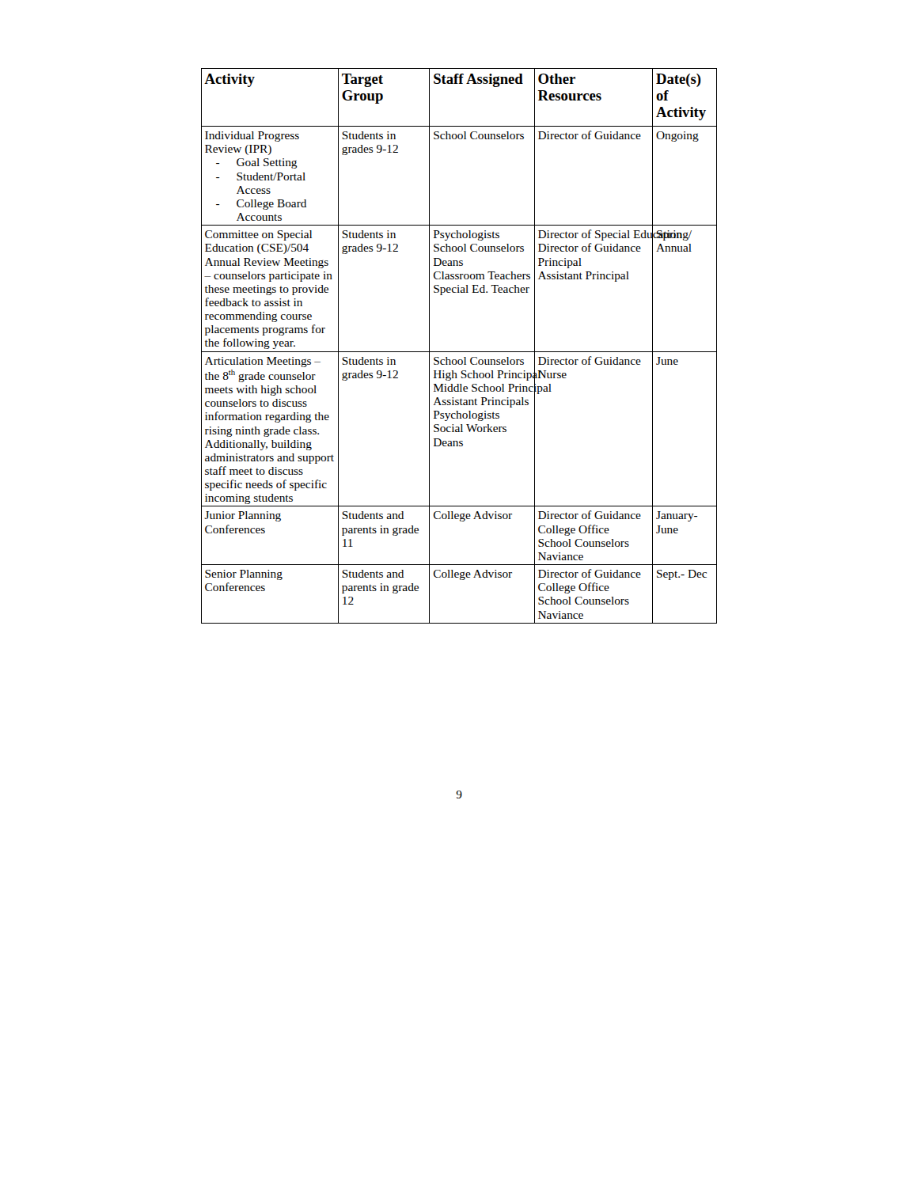| Activity | Target Group | Staff Assigned | Other Resources | Date(s) of Activity |
| --- | --- | --- | --- | --- |
| Individual Progress Review (IPR) Goal Setting Student/Portal Access College Board Accounts | Students in grades 9-12 | School Counselors | Director of Guidance | Ongoing |
| Committee on Special Education (CSE)/504 Annual Review Meetings – counselors participate in these meetings to provide feedback to assist in recommending course placements programs for the following year. | Students in grades 9-12 | Psychologists School Counselors Deans Classroom Teachers Special Ed. Teacher | Director of Special Education Director of Guidance Principal Assistant Principal | Spring/ Annual |
| Articulation Meetings – the 8 th grade counselor meets with high school counselors to discuss information regarding the rising ninth grade class. Additionally, building administrators and support staff meet to discuss specific needs of specific incoming students | Students in grades 9-12 | School Counselors High School Principal Middle School Principal Assistant Principals Psychologists Social Workers Deans | Director of Guidance Nurse | June |
| Junior Planning Conferences | Students and parents in grade 11 | College Advisor | Director of Guidance College Office School Counselors Naviance | January-June |
| Senior Planning Conferences | Students and parents in grade 12 | College Advisor | Director of Guidance College Office School Counselors Naviance | Sept.- Dec |
9